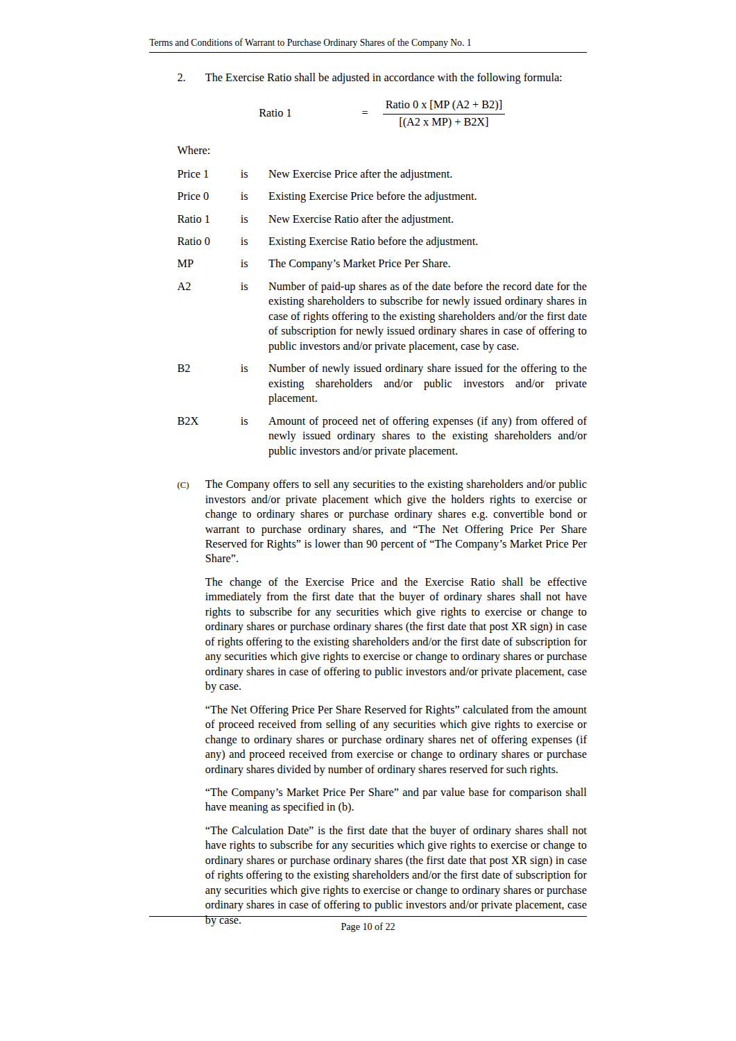Terms and Conditions of Warrant to Purchase Ordinary Shares of the Company No. 1
2.
The Exercise Ratio shall be adjusted in accordance with the following formula:
Ratio 1
=
Ratio 0 x [MP (A2 + B2)] [(A2 x MP) + B2X]
Where:
| Price 1 | is | New Exercise Price after the adjustment. |
| Price 0 | is | Existing Exercise Price before the adjustment. |
| Ratio 1 | is | New Exercise Ratio after the adjustment. |
| Ratio 0 | is | Existing Exercise Ratio before the adjustment. |
| MP | is | The Company’s Market Price Per Share. |
| A2 | is | Number of paid-up shares as of the date before the record date for the existing shareholders to subscribe for newly issued ordinary shares in case of rights offering to the existing shareholders and/or the first date of subscription for newly issued ordinary shares in case of offering to public investors and/or private placement, case by case. |
| B2 | is | Number of newly issued ordinary share issued for the offering to the existing shareholders and/or public investors and/or private placement. |
| B2X | is | Amount of proceed net of offering expenses (if any) from offered of newly issued ordinary shares to the existing shareholders and/or public investors and/or private placement. |
(C)
The Company offers to sell any securities to the existing shareholders and/or public investors and/or private placement which give the holders rights to exercise or change to ordinary shares or purchase ordinary shares e.g. convertible bond or warrant to purchase ordinary shares, and “The Net Offering Price Per Share Reserved for Rights” is lower than 90 percent of “The Company’s Market Price Per Share”.
The change of the Exercise Price and the Exercise Ratio shall be effective immediately from the first date that the buyer of ordinary shares shall not have rights to subscribe for any securities which give rights to exercise or change to ordinary shares or purchase ordinary shares (the first date that post XR sign) in case of rights offering to the existing shareholders and/or the first date of subscription for any securities which give rights to exercise or change to ordinary shares or purchase ordinary shares in case of offering to public investors and/or private placement, case by case.
“The Net Offering Price Per Share Reserved for Rights” calculated from the amount of proceed received from selling of any securities which give rights to exercise or change to ordinary shares or purchase ordinary shares net of offering expenses (if any) and proceed received from exercise or change to ordinary shares or purchase ordinary shares divided by number of ordinary shares reserved for such rights.
“The Company’s Market Price Per Share” and par value base for comparison shall have meaning as specified in (b).
“The Calculation Date” is the first date that the buyer of ordinary shares shall not have rights to subscribe for any securities which give rights to exercise or change to ordinary shares or purchase ordinary shares (the first date that post XR sign) in case of rights offering to the existing shareholders and/or the first date of subscription for any securities which give rights to exercise or change to ordinary shares or purchase ordinary shares in case of offering to public investors and/or private placement, case by case.
Page 10 of 22